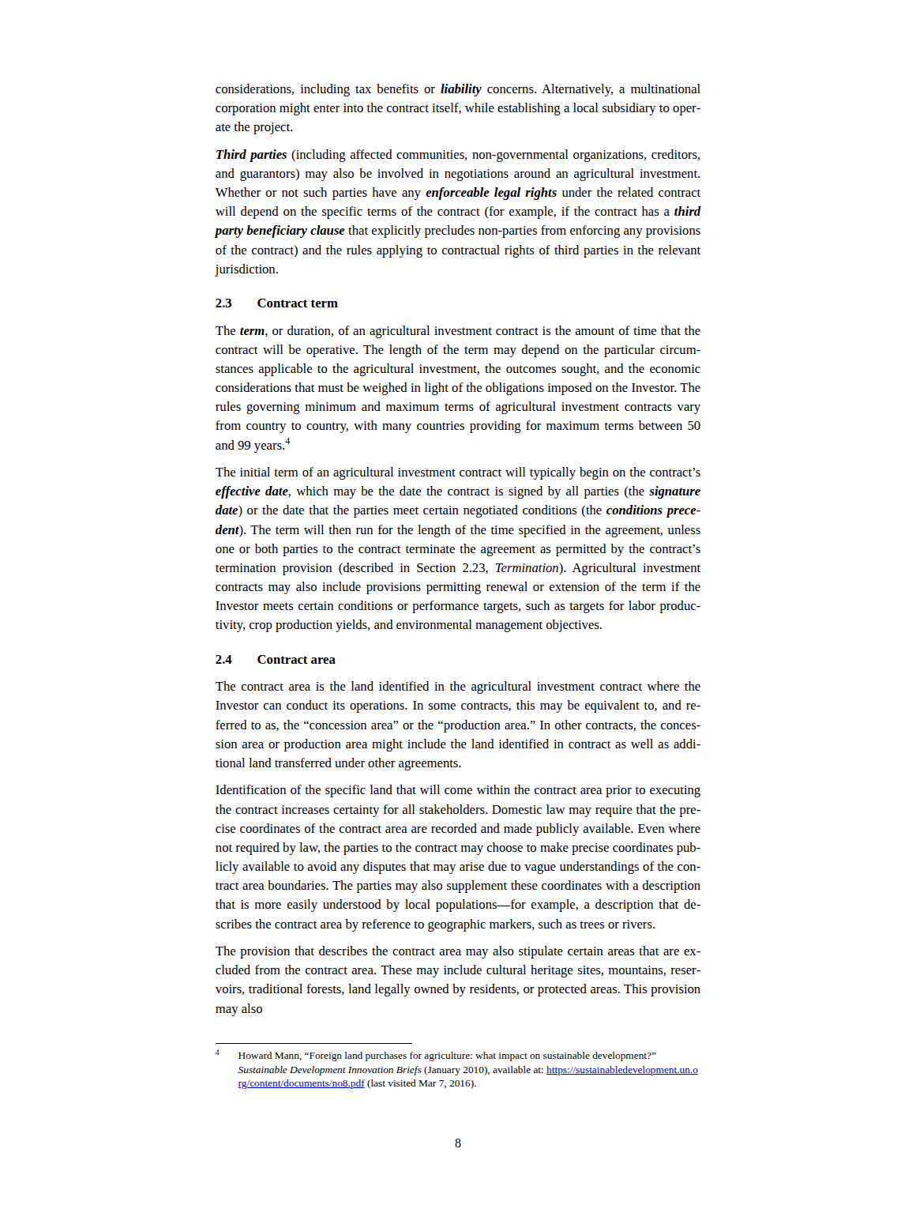considerations, including tax benefits or liability concerns. Alternatively, a multinational corporation might enter into the contract itself, while establishing a local subsidiary to operate the project.
Third parties (including affected communities, non-governmental organizations, creditors, and guarantors) may also be involved in negotiations around an agricultural investment. Whether or not such parties have any enforceable legal rights under the related contract will depend on the specific terms of the contract (for example, if the contract has a third party beneficiary clause that explicitly precludes non-parties from enforcing any provisions of the contract) and the rules applying to contractual rights of third parties in the relevant jurisdiction.
2.3 Contract term
The term, or duration, of an agricultural investment contract is the amount of time that the contract will be operative. The length of the term may depend on the particular circumstances applicable to the agricultural investment, the outcomes sought, and the economic considerations that must be weighed in light of the obligations imposed on the Investor. The rules governing minimum and maximum terms of agricultural investment contracts vary from country to country, with many countries providing for maximum terms between 50 and 99 years.4
The initial term of an agricultural investment contract will typically begin on the contract’s effective date, which may be the date the contract is signed by all parties (the signature date) or the date that the parties meet certain negotiated conditions (the conditions precedent). The term will then run for the length of the time specified in the agreement, unless one or both parties to the contract terminate the agreement as permitted by the contract’s termination provision (described in Section 2.23, Termination). Agricultural investment contracts may also include provisions permitting renewal or extension of the term if the Investor meets certain conditions or performance targets, such as targets for labor productivity, crop production yields, and environmental management objectives.
2.4 Contract area
The contract area is the land identified in the agricultural investment contract where the Investor can conduct its operations. In some contracts, this may be equivalent to, and referred to as, the “concession area” or the “production area.” In other contracts, the concession area or production area might include the land identified in contract as well as additional land transferred under other agreements.
Identification of the specific land that will come within the contract area prior to executing the contract increases certainty for all stakeholders. Domestic law may require that the precise coordinates of the contract area are recorded and made publicly available. Even where not required by law, the parties to the contract may choose to make precise coordinates publicly available to avoid any disputes that may arise due to vague understandings of the contract area boundaries. The parties may also supplement these coordinates with a description that is more easily understood by local populations—for example, a description that describes the contract area by reference to geographic markers, such as trees or rivers.
The provision that describes the contract area may also stipulate certain areas that are excluded from the contract area. These may include cultural heritage sites, mountains, reservoirs, traditional forests, land legally owned by residents, or protected areas. This provision may also
4
Howard Mann, “Foreign land purchases for agriculture: what impact on sustainable development?” Sustainable Development Innovation Briefs (January 2010), available at: https://sustainabledevelopment.un.org/content/documents/no8.pdf (last visited Mar 7, 2016).
8